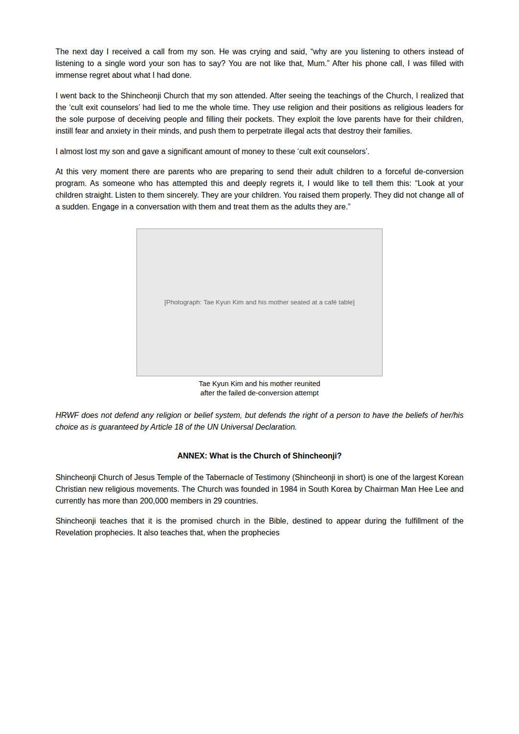The next day I received a call from my son. He was crying and said, “why are you listening to others instead of listening to a single word your son has to say? You are not like that, Mum.” After his phone call, I was filled with immense regret about what I had done.
I went back to the Shincheonji Church that my son attended. After seeing the teachings of the Church, I realized that the ‘cult exit counselors’ had lied to me the whole time. They use religion and their positions as religious leaders for the sole purpose of deceiving people and filling their pockets. They exploit the love parents have for their children, instill fear and anxiety in their minds, and push them to perpetrate illegal acts that destroy their families.
I almost lost my son and gave a significant amount of money to these ‘cult exit counselors’.
At this very moment there are parents who are preparing to send their adult children to a forceful de-conversion program. As someone who has attempted this and deeply regrets it, I would like to tell them this: “Look at your children straight. Listen to them sincerely. They are your children. You raised them properly. They did not change all of a sudden. Engage in a conversation with them and treat them as the adults they are.”
[Photograph: Tae Kyun Kim and his mother seated at a café table]
Tae Kyun Kim and his mother reunited
after the failed de-conversion attempt
HRWF does not defend any religion or belief system, but defends the right of a person to have the beliefs of her/his choice as is guaranteed by Article 18 of the UN Universal Declaration.
ANNEX: What is the Church of Shincheonji?
Shincheonji Church of Jesus Temple of the Tabernacle of Testimony (Shincheonji in short) is one of the largest Korean Christian new religious movements. The Church was founded in 1984 in South Korea by Chairman Man Hee Lee and currently has more than 200,000 members in 29 countries.
Shincheonji teaches that it is the promised church in the Bible, destined to appear during the fulfillment of the Revelation prophecies. It also teaches that, when the prophecies